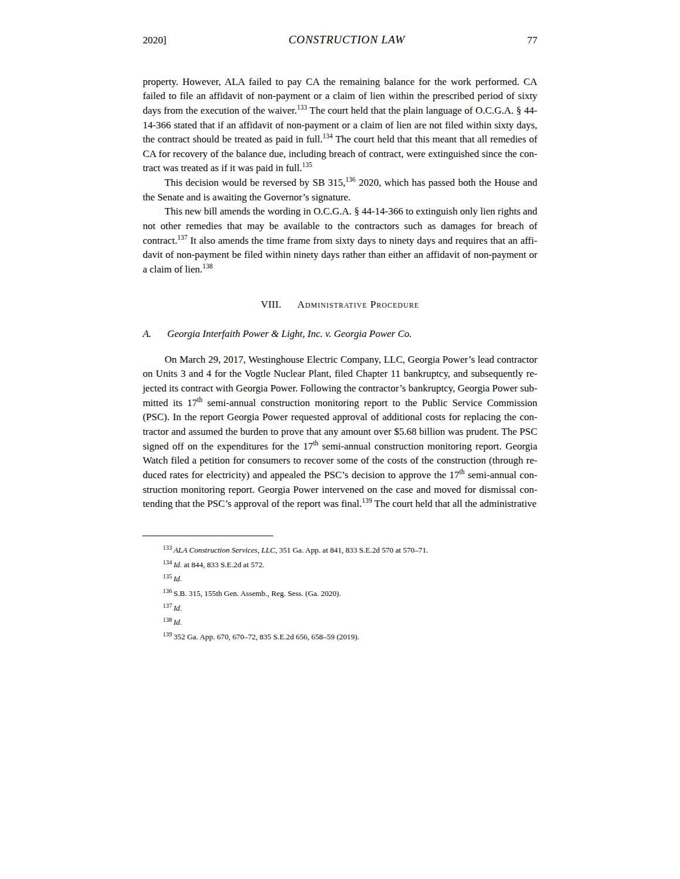2020] CONSTRUCTION LAW 77
property. However, ALA failed to pay CA the remaining balance for the work performed. CA failed to file an affidavit of non-payment or a claim of lien within the prescribed period of sixty days from the execution of the waiver.133 The court held that the plain language of O.C.G.A. § 44-14-366 stated that if an affidavit of non-payment or a claim of lien are not filed within sixty days, the contract should be treated as paid in full.134 The court held that this meant that all remedies of CA for recovery of the balance due, including breach of contract, were extinguished since the contract was treated as if it was paid in full.135
This decision would be reversed by SB 315,136 2020, which has passed both the House and the Senate and is awaiting the Governor’s signature.
This new bill amends the wording in O.C.G.A. § 44-14-366 to extinguish only lien rights and not other remedies that may be available to the contractors such as damages for breach of contract.137 It also amends the time frame from sixty days to ninety days and requires that an affidavit of non-payment be filed within ninety days rather than either an affidavit of non-payment or a claim of lien.138
VIII. Administrative Procedure
A. Georgia Interfaith Power & Light, Inc. v. Georgia Power Co.
On March 29, 2017, Westinghouse Electric Company, LLC, Georgia Power’s lead contractor on Units 3 and 4 for the Vogtle Nuclear Plant, filed Chapter 11 bankruptcy, and subsequently rejected its contract with Georgia Power. Following the contractor’s bankruptcy, Georgia Power submitted its 17th semi-annual construction monitoring report to the Public Service Commission (PSC). In the report Georgia Power requested approval of additional costs for replacing the contractor and assumed the burden to prove that any amount over $5.68 billion was prudent. The PSC signed off on the expenditures for the 17th semi-annual construction monitoring report. Georgia Watch filed a petition for consumers to recover some of the costs of the construction (through reduced rates for electricity) and appealed the PSC’s decision to approve the 17th semi-annual construction monitoring report. Georgia Power intervened on the case and moved for dismissal contending that the PSC’s approval of the report was final.139 The court held that all the administrative
133 ALA Construction Services, LLC, 351 Ga. App. at 841, 833 S.E.2d 570 at 570–71.
134 Id. at 844, 833 S.E.2d at 572.
135 Id.
136 S.B. 315, 155th Gen. Assemb., Reg. Sess. (Ga. 2020).
137 Id.
138 Id.
139352 Ga. App. 670, 670–72, 835 S.E.2d 656, 658–59 (2019).